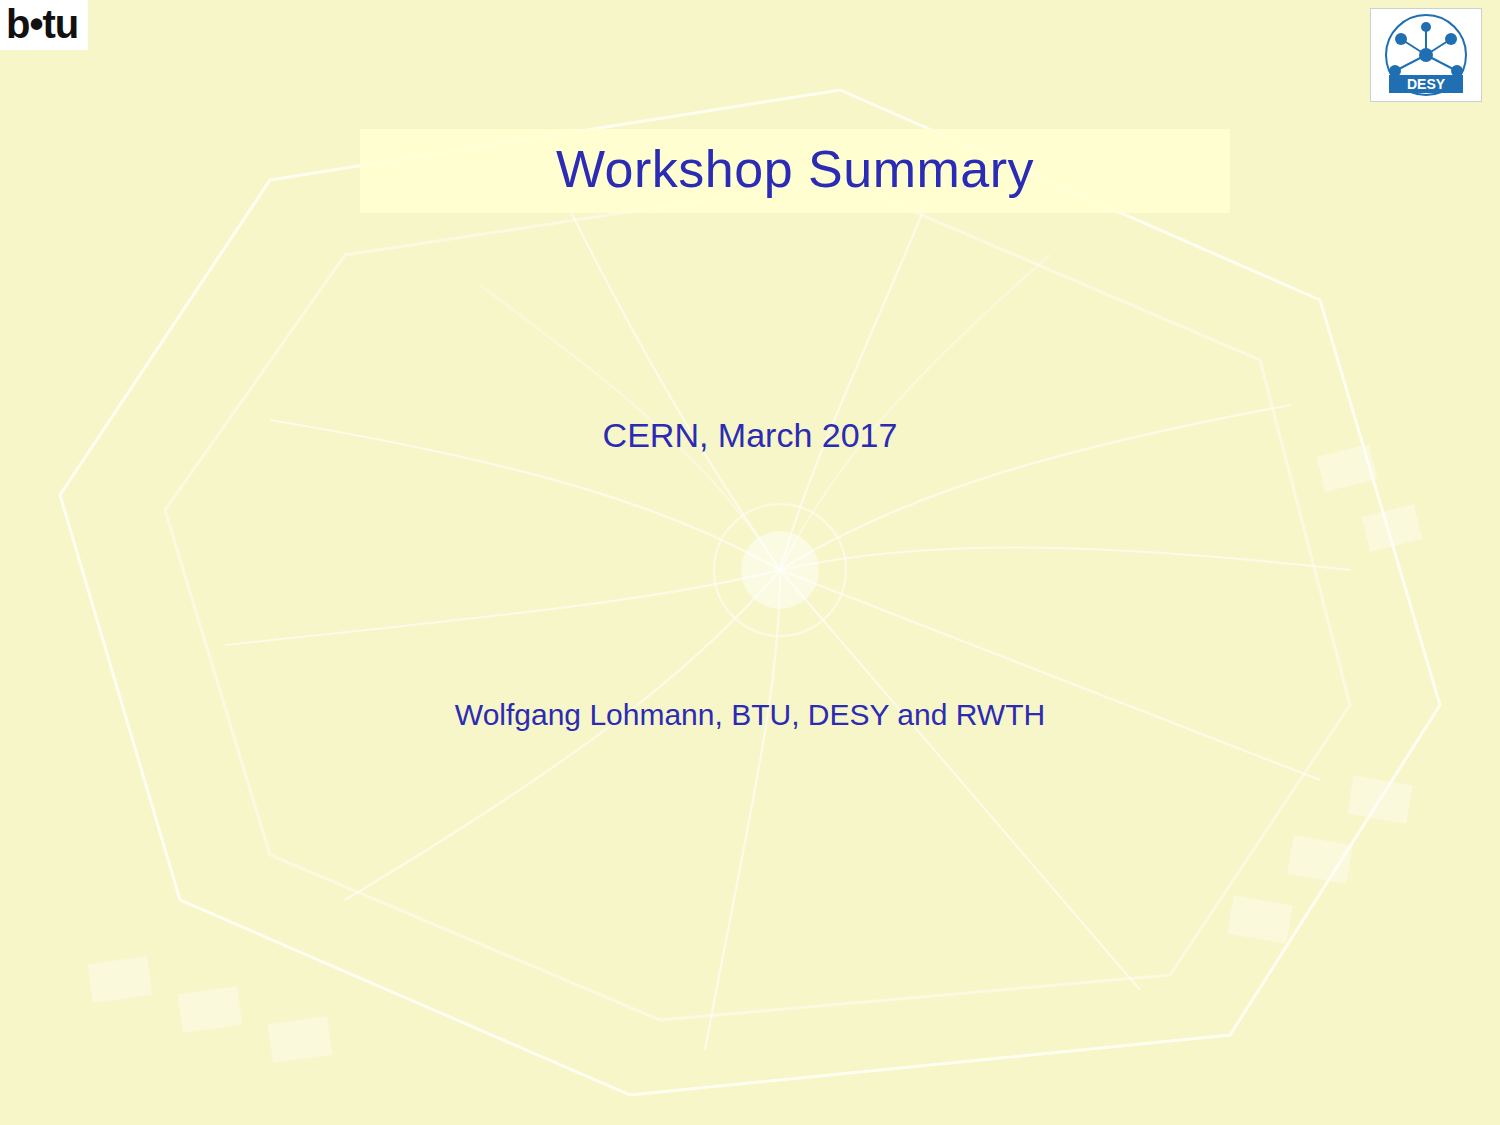b•tu
DESY
Workshop Summary
CERN, March 2017
Wolfgang Lohmann, BTU, DESY and RWTH